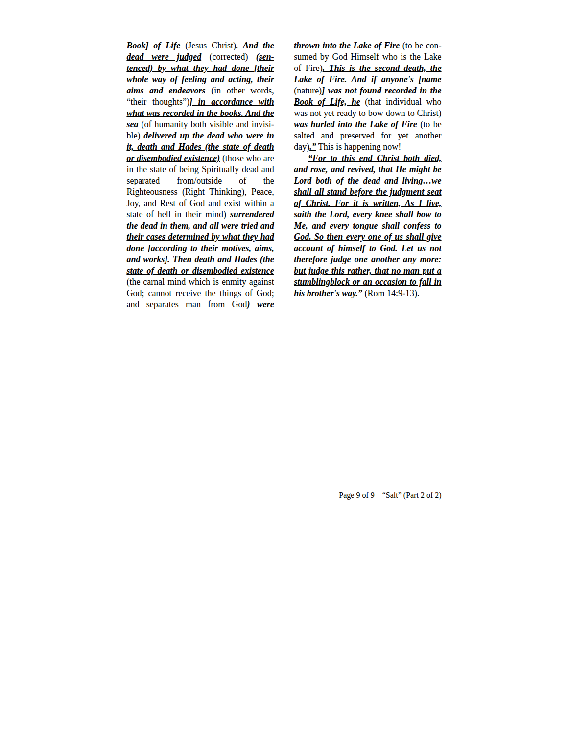Book] of Life (Jesus Christ). And the dead were judged (corrected) (sentenced) by what they had done [their whole way of feeling and acting, their aims and endeavors (in other words, “their thoughts”)] in accordance with what was recorded in the books. And the sea (of humanity both visible and invisible) delivered up the dead who were in it, death and Hades (the state of death or disembodied existence) (those who are in the state of being Spiritually dead and separated from/outside of the Righteousness (Right Thinking), Peace, Joy, and Rest of God and exist within a state of hell in their mind) surrendered the dead in them, and all were tried and their cases determined by what they had done [according to their motives, aims, and works]. Then death and Hades (the state of death or disembodied existence (the carnal mind which is enmity against God; cannot receive the things of God; and separates man from God) were thrown into the Lake of Fire (to be consumed by God Himself who is the Lake of Fire). This is the second death, the Lake of Fire. And if anyone's [name (nature)] was not found recorded in the Book of Life, he (that individual who was not yet ready to bow down to Christ) was hurled into the Lake of Fire (to be salted and preserved for yet another day).” This is happening now!
“For to this end Christ both died, and rose, and revived, that He might be Lord both of the dead and living…we shall all stand before the judgment seat of Christ. For it is written, As I live, saith the Lord, every knee shall bow to Me, and every tongue shall confess to God. So then every one of us shall give account of himself to God. Let us not therefore judge one another any more: but judge this rather, that no man put a stumblingblock or an occasion to fall in his brother's way.” (Rom 14:9-13).
Page 9 of 9 – “Salt” (Part 2 of 2)